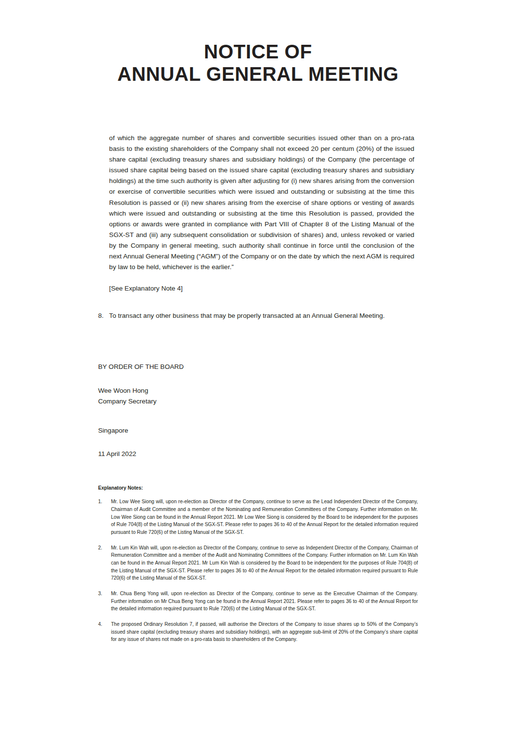NOTICE OF
ANNUAL GENERAL MEETING
of which the aggregate number of shares and convertible securities issued other than on a pro-rata basis to the existing shareholders of the Company shall not exceed 20 per centum (20%) of the issued share capital (excluding treasury shares and subsidiary holdings) of the Company (the percentage of issued share capital being based on the issued share capital (excluding treasury shares and subsidiary holdings) at the time such authority is given after adjusting for (i) new shares arising from the conversion or exercise of convertible securities which were issued and outstanding or subsisting at the time this Resolution is passed or (ii) new shares arising from the exercise of share options or vesting of awards which were issued and outstanding or subsisting at the time this Resolution is passed, provided the options or awards were granted in compliance with Part VIII of Chapter 8 of the Listing Manual of the SGX-ST and (iii) any subsequent consolidation or subdivision of shares) and, unless revoked or varied by the Company in general meeting, such authority shall continue in force until the conclusion of the next Annual General Meeting (“AGM”) of the Company or on the date by which the next AGM is required by law to be held, whichever is the earlier.”
[See Explanatory Note 4]
8.
To transact any other business that may be properly transacted at an Annual General Meeting.
BY ORDER OF THE BOARD
Wee Woon Hong
Company Secretary
Singapore
11 April 2022
Explanatory Notes:
1.
Mr. Low Wee Siong will, upon re-election as Director of the Company, continue to serve as the Lead Independent Director of the Company, Chairman of Audit Committee and a member of the Nominating and Remuneration Committees of the Company. Further information on Mr. Low Wee Siong can be found in the Annual Report 2021. Mr Low Wee Siong is considered by the Board to be independent for the purposes of Rule 704(8) of the Listing Manual of the SGX-ST. Please refer to pages 36 to 40 of the Annual Report for the detailed information required pursuant to Rule 720(6) of the Listing Manual of the SGX-ST.
2.
Mr. Lum Kin Wah will, upon re-election as Director of the Company, continue to serve as Independent Director of the Company, Chairman of Remuneration Committee and a member of the Audit and Nominating Committees of the Company. Further information on Mr. Lum Kin Wah can be found in the Annual Report 2021. Mr Lum Kin Wah is considered by the Board to be independent for the purposes of Rule 704(8) of the Listing Manual of the SGX-ST. Please refer to pages 36 to 40 of the Annual Report for the detailed information required pursuant to Rule 720(6) of the Listing Manual of the SGX-ST.
3.
Mr. Chua Beng Yong will, upon re-election as Director of the Company, continue to serve as the Executive Chairman of the Company. Further information on Mr Chua Beng Yong can be found in the Annual Report 2021. Please refer to pages 36 to 40 of the Annual Report for the detailed information required pursuant to Rule 720(6) of the Listing Manual of the SGX-ST.
4.
The proposed Ordinary Resolution 7, if passed, will authorise the Directors of the Company to issue shares up to 50% of the Company’s issued share capital (excluding treasury shares and subsidiary holdings), with an aggregate sub-limit of 20% of the Company’s share capital for any issue of shares not made on a pro-rata basis to shareholders of the Company.